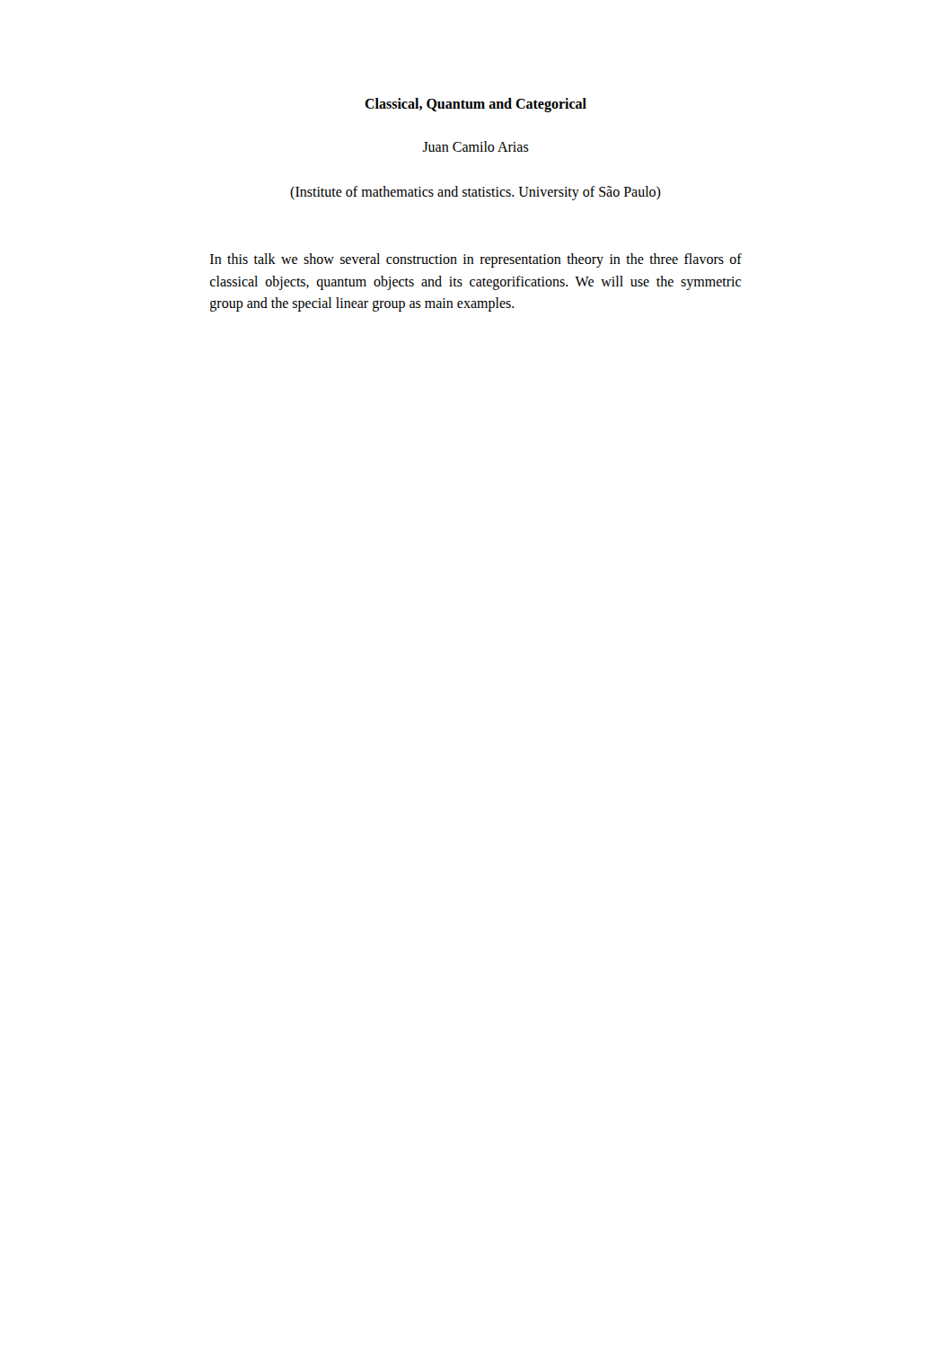Classical, Quantum and Categorical
Juan Camilo Arias
(Institute of mathematics and statistics. University of São Paulo)
In this talk we show several construction in representation theory in the three flavors of classical objects, quantum objects and its categorifications. We will use the symmetric group and the special linear group as main examples.